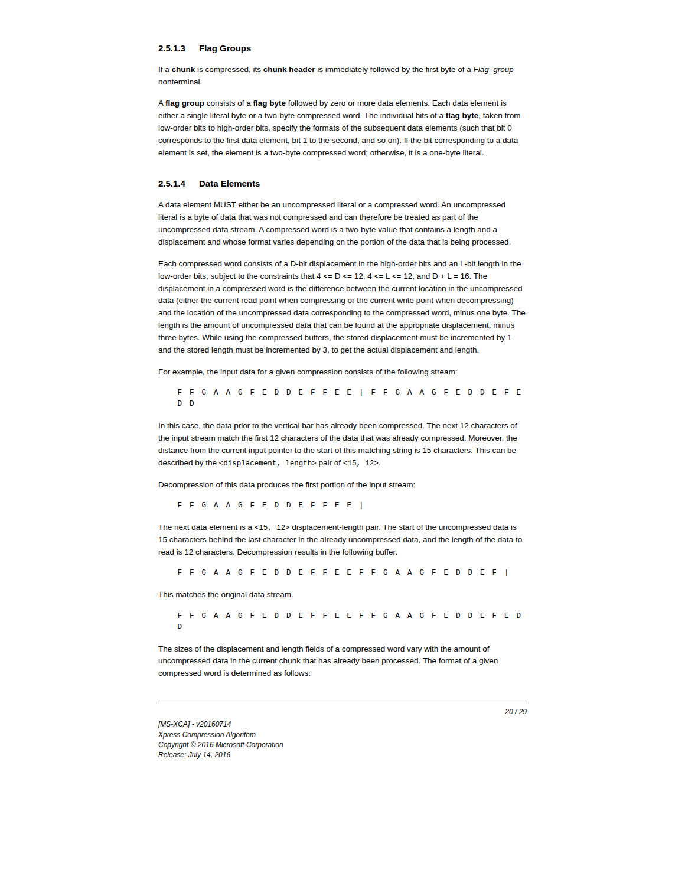2.5.1.3 Flag Groups
If a chunk is compressed, its chunk header is immediately followed by the first byte of a Flag_group nonterminal.
A flag group consists of a flag byte followed by zero or more data elements. Each data element is either a single literal byte or a two-byte compressed word. The individual bits of a flag byte, taken from low-order bits to high-order bits, specify the formats of the subsequent data elements (such that bit 0 corresponds to the first data element, bit 1 to the second, and so on). If the bit corresponding to a data element is set, the element is a two-byte compressed word; otherwise, it is a one-byte literal.
2.5.1.4 Data Elements
A data element MUST either be an uncompressed literal or a compressed word. An uncompressed literal is a byte of data that was not compressed and can therefore be treated as part of the uncompressed data stream. A compressed word is a two-byte value that contains a length and a displacement and whose format varies depending on the portion of the data that is being processed.
Each compressed word consists of a D-bit displacement in the high-order bits and an L-bit length in the low-order bits, subject to the constraints that 4 <= D <= 12, 4 <= L <= 12, and D + L = 16. The displacement in a compressed word is the difference between the current location in the uncompressed data (either the current read point when compressing or the current write point when decompressing) and the location of the uncompressed data corresponding to the compressed word, minus one byte. The length is the amount of uncompressed data that can be found at the appropriate displacement, minus three bytes. While using the compressed buffers, the stored displacement must be incremented by 1 and the stored length must be incremented by 3, to get the actual displacement and length.
For example, the input data for a given compression consists of the following stream:
F F G A A G F E D D E F F E E | F F G A A G F E D D E F E D D
In this case, the data prior to the vertical bar has already been compressed. The next 12 characters of the input stream match the first 12 characters of the data that was already compressed. Moreover, the distance from the current input pointer to the start of this matching string is 15 characters. This can be described by the <displacement, length> pair of <15, 12>.
Decompression of this data produces the first portion of the input stream:
F F G A A G F E D D E F F E E |
The next data element is a <15, 12> displacement-length pair. The start of the uncompressed data is 15 characters behind the last character in the already uncompressed data, and the length of the data to read is 12 characters. Decompression results in the following buffer.
F F G A A G F E D D E F F E E F F G A A G F E D D E F |
This matches the original data stream.
F F G A A G F E D D E F F E E F F G A A G F E D D E F E D D
The sizes of the displacement and length fields of a compressed word vary with the amount of uncompressed data in the current chunk that has already been processed. The format of a given compressed word is determined as follows:
20 / 29
[MS-XCA] - v20160714
Xpress Compression Algorithm
Copyright © 2016 Microsoft Corporation
Release: July 14, 2016